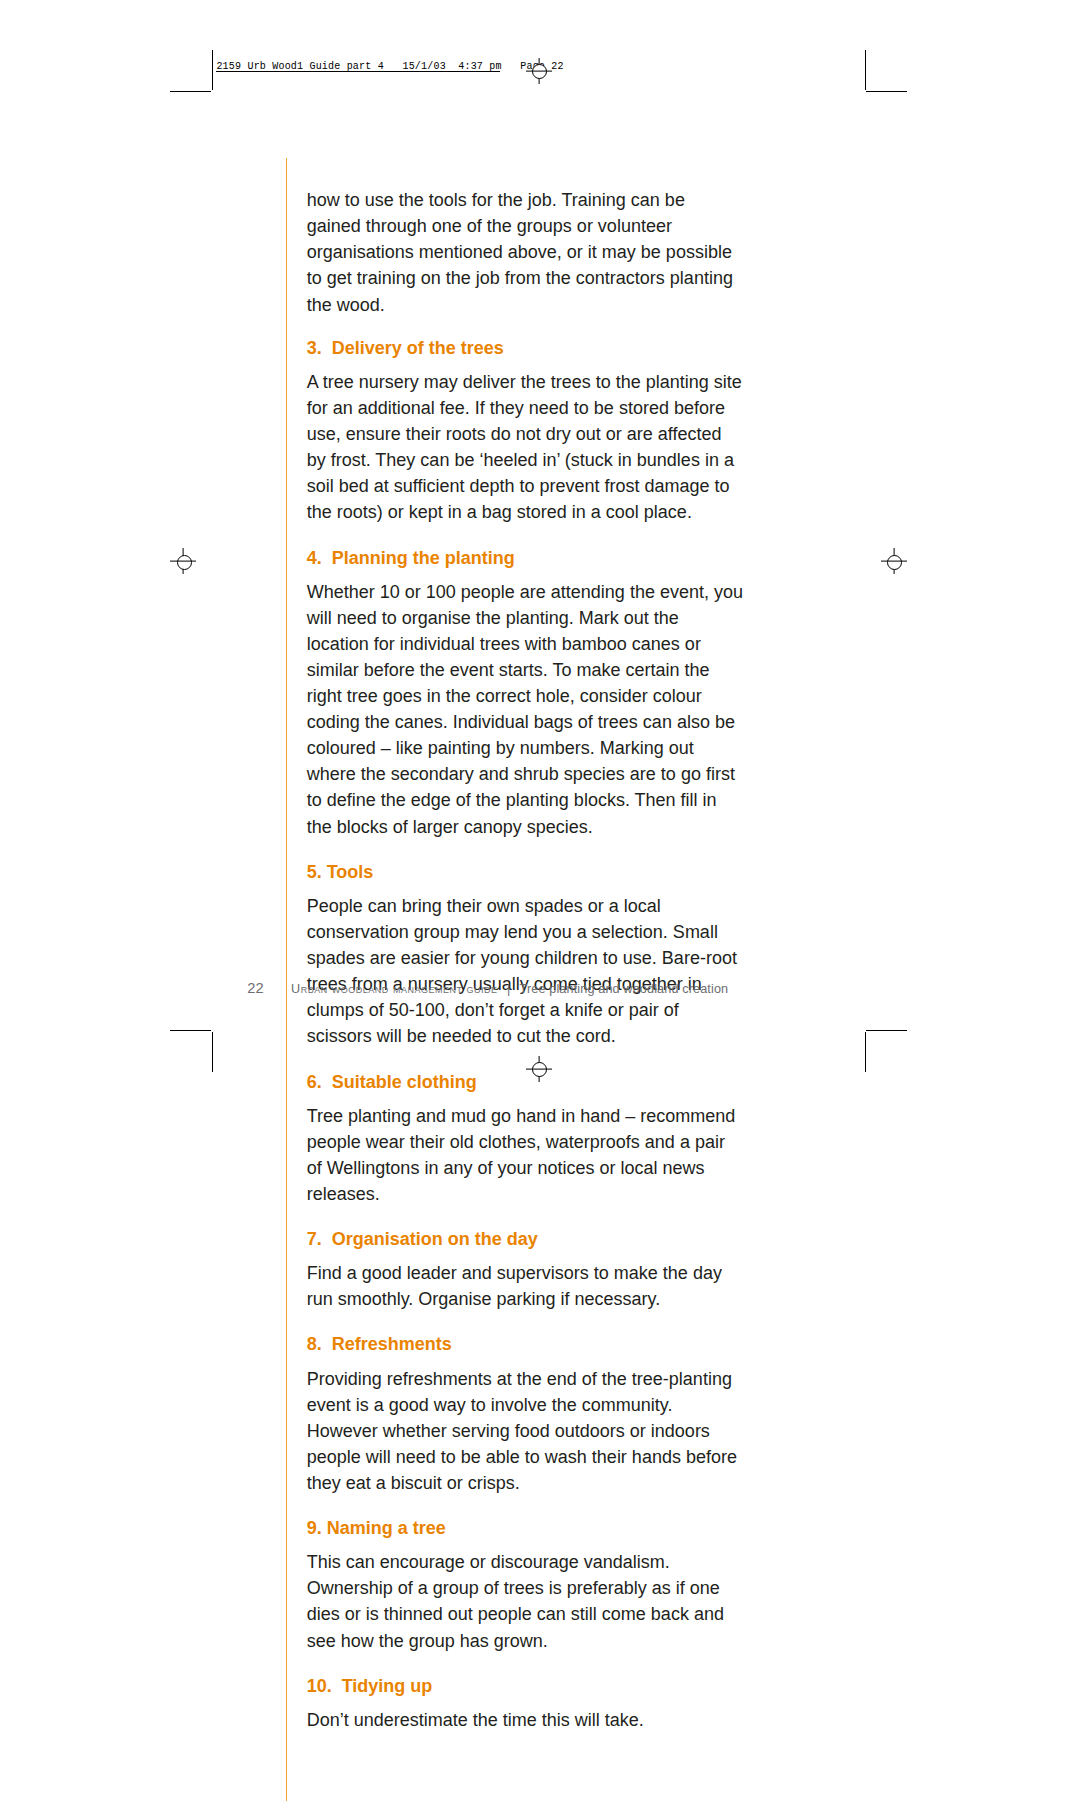2159 Urb Wood1 Guide part 4 15/1/03 4:37 pm Page 22
how to use the tools for the job. Training can be gained through one of the groups or volunteer organisations mentioned above, or it may be possible to get training on the job from the contractors planting the wood.
3. Delivery of the trees
A tree nursery may deliver the trees to the planting site for an additional fee. If they need to be stored before use, ensure their roots do not dry out or are affected by frost. They can be ‘heeled in’ (stuck in bundles in a soil bed at sufficient depth to prevent frost damage to the roots) or kept in a bag stored in a cool place.
4. Planning the planting
Whether 10 or 100 people are attending the event, you will need to organise the planting. Mark out the location for individual trees with bamboo canes or similar before the event starts. To make certain the right tree goes in the correct hole, consider colour coding the canes. Individual bags of trees can also be coloured – like painting by numbers. Marking out where the secondary and shrub species are to go first to define the edge of the planting blocks. Then fill in the blocks of larger canopy species.
5. Tools
People can bring their own spades or a local conservation group may lend you a selection. Small spades are easier for young children to use. Bare-root trees from a nursery usually come tied together in clumps of 50-100, don’t forget a knife or pair of scissors will be needed to cut the cord.
6. Suitable clothing
Tree planting and mud go hand in hand – recommend people wear their old clothes, waterproofs and a pair of Wellingtons in any of your notices or local news releases.
7. Organisation on the day
Find a good leader and supervisors to make the day run smoothly. Organise parking if necessary.
8. Refreshments
Providing refreshments at the end of the tree-planting event is a good way to involve the community. However whether serving food outdoors or indoors people will need to be able to wash their hands before they eat a biscuit or crisps.
9. Naming a tree
This can encourage or discourage vandalism. Ownership of a group of trees is preferably as if one dies or is thinned out people can still come back and see how the group has grown.
10. Tidying up
Don’t underestimate the time this will take.
22 Urban woodland management guide | Tree planting and woodland creation